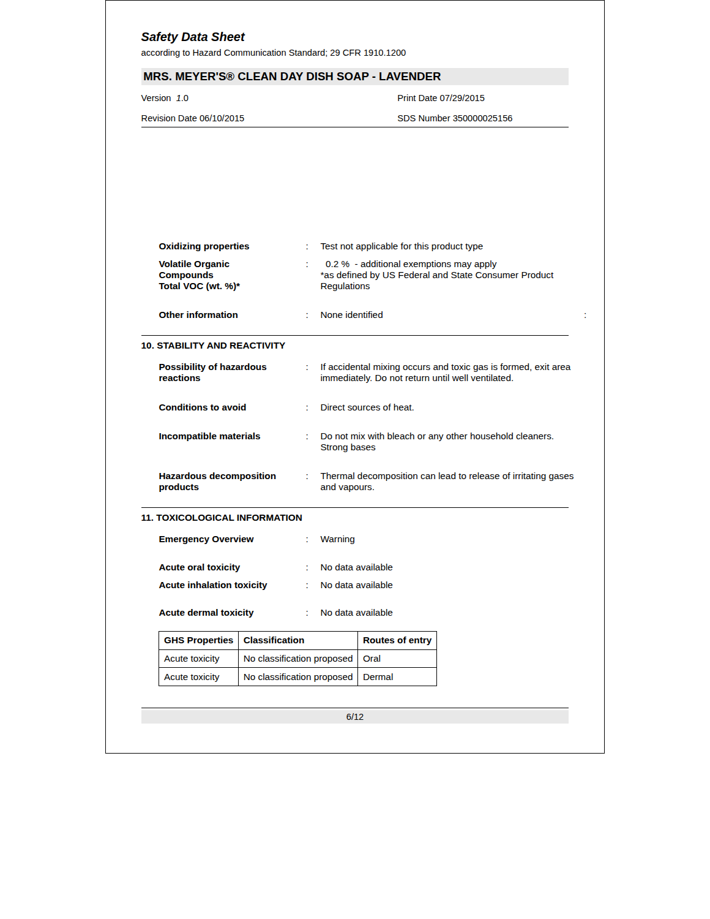Safety Data Sheet
according to Hazard Communication Standard; 29 CFR 1910.1200
MRS. MEYER'S® CLEAN DAY DISH SOAP - LAVENDER
| Version 1 .0 | Print Date 07/29/2015 |
| Revision Date 06/10/2015 | SDS Number 350000025156 |
| Oxidizing properties | : | Test not applicable for this product type | |
| Volatile Organic Compounds Total VOC (wt. %)* | : | 0.2 % - additional exemptions may apply *as defined by US Federal and State Consumer Product Regulations | |
| Other information | : | None identified | : |
10. STABILITY AND REACTIVITY
| Possibility of hazardous reactions | : | If accidental mixing occurs and toxic gas is formed, exit area immediately. Do not return until well ventilated. |
| Conditions to avoid | : | Direct sources of heat. |
| Incompatible materials | : | Do not mix with bleach or any other household cleaners. Strong bases |
| Hazardous decomposition products | : | Thermal decomposition can lead to release of irritating gases and vapours. |
11. TOXICOLOGICAL INFORMATION
| Emergency Overview | : | Warning |
| Acute oral toxicity | : | No data available |
| Acute inhalation toxicity | : | No data available |
| Acute dermal toxicity | : | No data available |
| GHS Properties | Classification | Routes of entry |
| --- | --- | --- |
| Acute toxicity | No classification proposed | Oral |
| Acute toxicity | No classification proposed | Dermal |
6/12